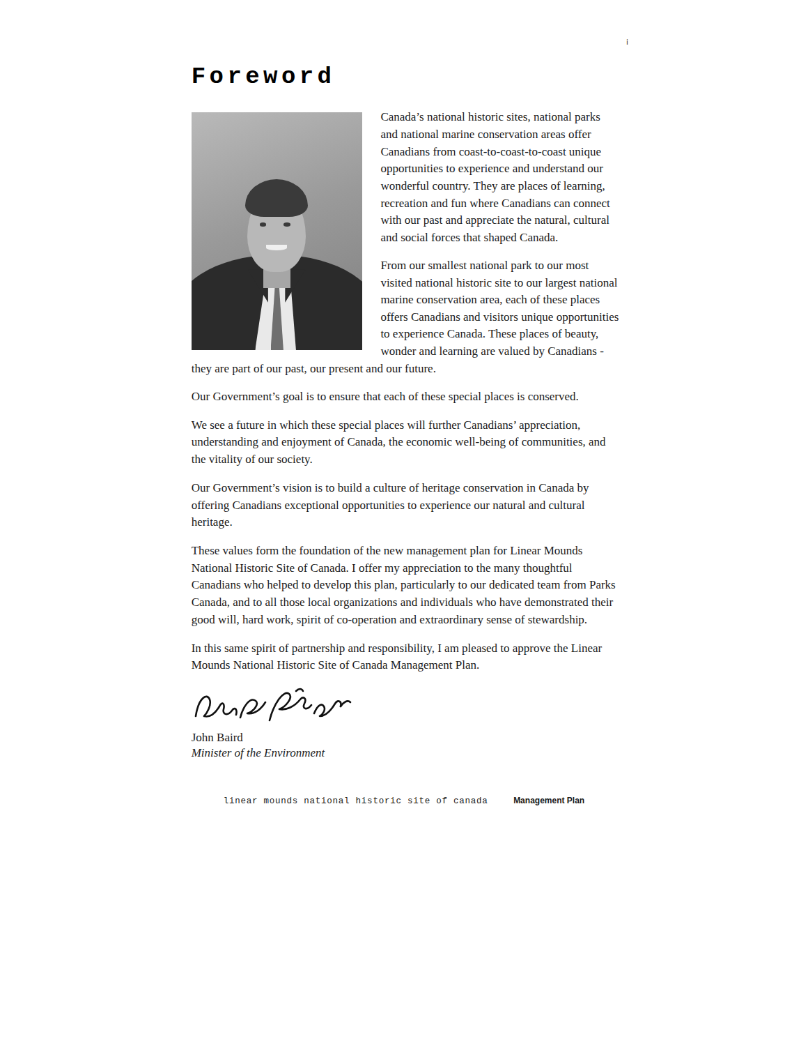i
Foreword
Canada’s national historic sites, national parks and national marine conservation areas offer Canadians from coast-to-coast-to-coast unique opportunities to experience and understand our wonderful country. They are places of learning, recreation and fun where Canadians can connect with our past and appreciate the natural, cultural and social forces that shaped Canada.
From our smallest national park to our most visited national historic site to our largest national marine conservation area, each of these places offers Canadians and visitors unique opportunities to experience Canada. These places of beauty, wonder and learning are valued by Canadians - they are part of our past, our present and our future.
Our Government’s goal is to ensure that each of these special places is conserved.
We see a future in which these special places will further Canadians’ appreciation, understanding and enjoyment of Canada, the economic well-being of communities, and the vitality of our society.
Our Government’s vision is to build a culture of heritage conservation in Canada by offering Canadians exceptional opportunities to experience our natural and cultural heritage.
These values form the foundation of the new management plan for Linear Mounds National Historic Site of Canada. I offer my appreciation to the many thoughtful Canadians who helped to develop this plan, particularly to our dedicated team from Parks Canada, and to all those local organizations and individuals who have demonstrated their good will, hard work, spirit of co-operation and extraordinary sense of stewardship.
In this same spirit of partnership and responsibility, I am pleased to approve the Linear Mounds National Historic Site of Canada Management Plan.
John Baird Minister of the Environment
linear mounds national historic site of canada Management Plan